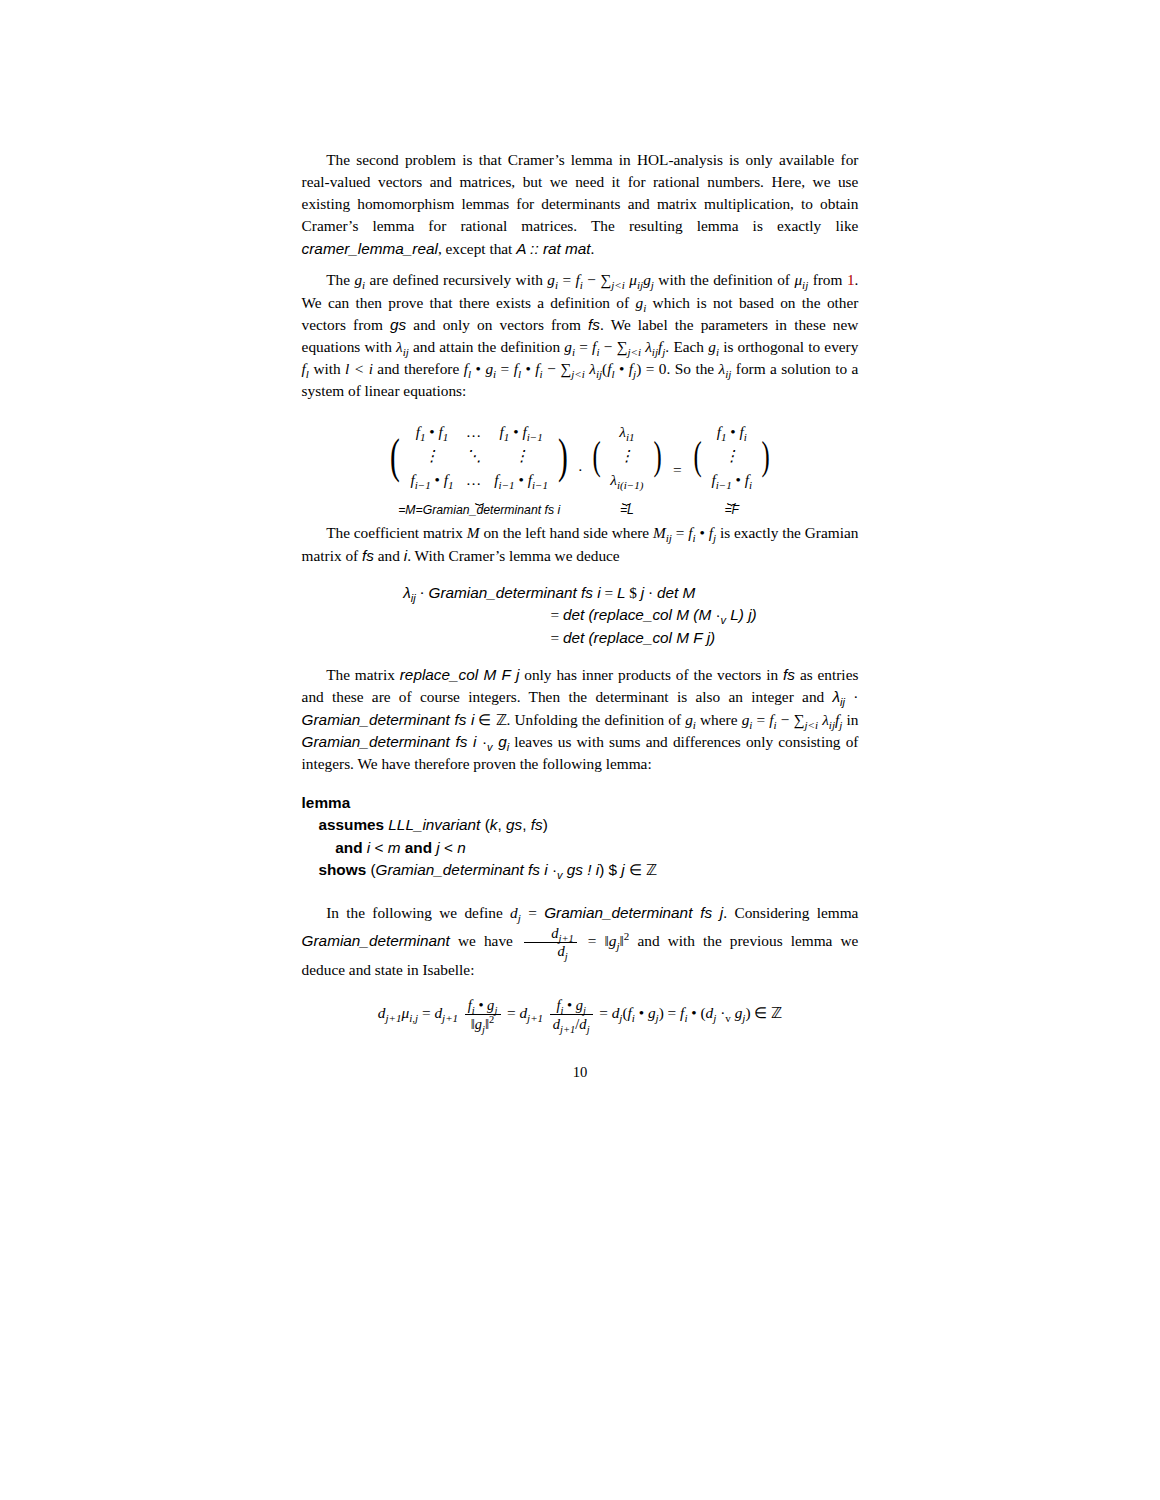The second problem is that Cramer’s lemma in HOL-analysis is only available for real-valued vectors and matrices, but we need it for rational numbers. Here, we use existing homomorphism lemmas for determinants and matrix multiplication, to obtain Cramer’s lemma for rational matrices. The resulting lemma is exactly like cramer_lemma_real, except that A :: rat mat.
The gi are defined recursively with gi = fi − ∑j<i μijgj with the definition of μij from 1. We can then prove that there exists a definition of gi which is not based on the other vectors from gs and only on vectors from fs. We label the parameters in these new equations with λij and attain the definition gi = fi − ∑j<i λijfj. Each gi is orthogonal to every fl with l < i and therefore fl • gi = fl • fi − ∑j<i λij(fl • fj) = 0. So the λij form a solution to a system of linear equations:
(
| f 1 • f 1 | … | f 1 • f i−1 |
| ⋮ | ⋱ | ⋮ |
| f i−1 • f 1 | … | f i−1 • f i−1 |
)
⏟ =M=Gramian_determinant fs i
·
(
| λ i1 |
| ⋮ |
| λ i(i−1) |
)
⏟ =L
=
(
| f 1 • f i |
| ⋮ |
| f i−1 • f i |
)
⏟ =F
The coefficient matrix M on the left hand side where Mij = fi • fj is exactly the Gramian matrix of fs and i. With Cramer’s lemma we deduce
λij · Gramian_determinant fs i = L $ j · det M = det (replace_col M (M ·v L) j) = det (replace_col M F j)
The matrix replace_col M F j only has inner products of the vectors in fs as entries and these are of course integers. Then the determinant is also an integer and λij · Gramian_determinant fs i ∈ ℤ. Unfolding the definition of gi where gi = fi − ∑j<i λijfj in Gramian_determinant fs i ·v gi leaves us with sums and differences only consisting of integers. We have therefore proven the following lemma:
lemma assumes LLL_invariant (k, gs, fs) and i < m and j < n shows (Gramian_determinant fs i ·v gs ! i) $ j ∈ ℤ
In the following we define dj = Gramian_determinant fs j. Considering lemma Gramian_determinant we have dj+1 dj = ‖gj‖2 and with the previous lemma we deduce and state in Isabelle:
dj+1μi,j = dj+1 fi • gj‖gj‖2 = dj+1 fi • gj dj+1/dj = dj(fi • gj) = fi • (dj ·v gj) ∈ ℤ
10